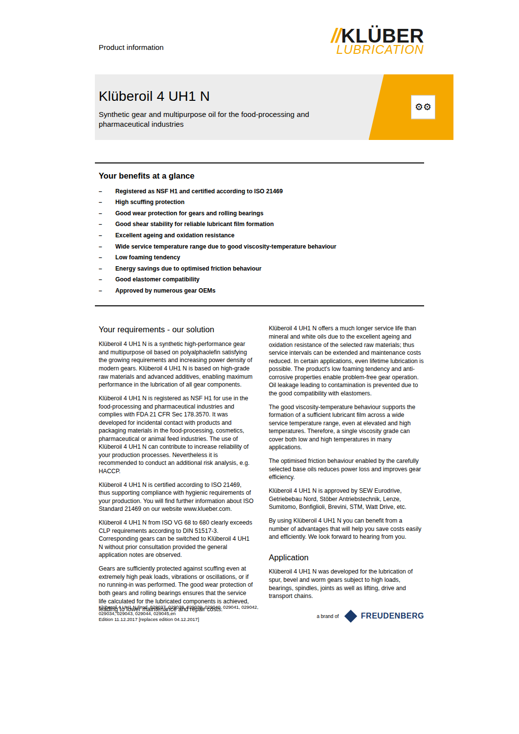Product information
//KLÜBER
LUBRICATION
⚙⚙
Klüberoil 4 UH1 N
Synthetic gear and multipurpose oil for the food-processing and pharmaceutical industries
Your benefits at a glance
Registered as NSF H1 and certified according to ISO 21469
High scuffing protection
Good wear protection for gears and rolling bearings
Good shear stability for reliable lubricant film formation
Excellent ageing and oxidation resistance
Wide service temperature range due to good viscosity-temperature behaviour
Low foaming tendency
Energy savings due to optimised friction behaviour
Good elastomer compatibility
Approved by numerous gear OEMs
Your requirements - our solution
Klüberoil 4 UH1 N is a synthetic high-performance gear and multipurpose oil based on polyalphaolefin satisfying the growing requirements and increasing power density of modern gears. Klüberoil 4 UH1 N is based on high-grade raw materials and advanced additives, enabling maximum performance in the lubrication of all gear components.
Klüberoil 4 UH1 N is registered as NSF H1 for use in the food-processing and pharmaceutical industries and complies with FDA 21 CFR Sec 178.3570. It was developed for incidental contact with products and packaging materials in the food-processing, cosmetics, pharmaceutical or animal feed industries. The use of Klüberoil 4 UH1 N can contribute to increase reliability of your production processes. Nevertheless it is recommended to conduct an additional risk analysis, e.g. HACCP.
Klüberoil 4 UH1 N is certified according to ISO 21469, thus supporting compliance with hygienic requirements of your production. You will find further information about ISO Standard 21469 on our website www.klueber.com.
Klüberoil 4 UH1 N from ISO VG 68 to 680 clearly exceeds CLP requirements according to DIN 51517-3. Corresponding gears can be switched to Klüberoil 4 UH1 N without prior consultation provided the general application notes are observed.
Gears are sufficiently protected against scuffing even at extremely high peak loads, vibrations or oscillations, or if no running-in was performed. The good wear protection of both gears and rolling bearings ensures that the service life calculated for the lubricated components is achieved, leading to lower maintenance and repair costs.
Klüberoil 4 UH1 N offers a much longer service life than mineral and white oils due to the excellent ageing and oxidation resistance of the selected raw materials; thus service intervals can be extended and maintenance costs reduced. In certain applications, even lifetime lubrication is possible. The product's low foaming tendency and anti-corrosive properties enable problem-free gear operation. Oil leakage leading to contamination is prevented due to the good compatibility with elastomers.
The good viscosity-temperature behaviour supports the formation of a sufficient lubricant film across a wide service temperature range, even at elevated and high temperatures. Therefore, a single viscosity grade can cover both low and high temperatures in many applications.
The optimised friction behaviour enabled by the carefully selected base oils reduces power loss and improves gear efficiency.
Klüberoil 4 UH1 N is approved by SEW Eurodrive, Getriebebau Nord, Stöber Antriebstechnik, Lenze, Sumitomo, Bonfiglioli, Brevini, STM, Watt Drive, etc.
By using Klüberoil 4 UH1 N you can benefit from a number of advantages that will help you save costs easily and efficiently. We look forward to hearing from you.
Application
Klüberoil 4 UH1 N was developed for the lubrication of spur, bevel and worm gears subject to high loads, bearings, spindles, joints as well as lifting, drive and transport chains.
Klüberoil 4 UH1 N,Prod. 029037, 029038, 029039, 029040, 029041, 029042,
029034, 029043, 029044, 029045,en
Edition 11.12.2017 [replaces edition 04.12.2017]
a brand of FREUDENBERG